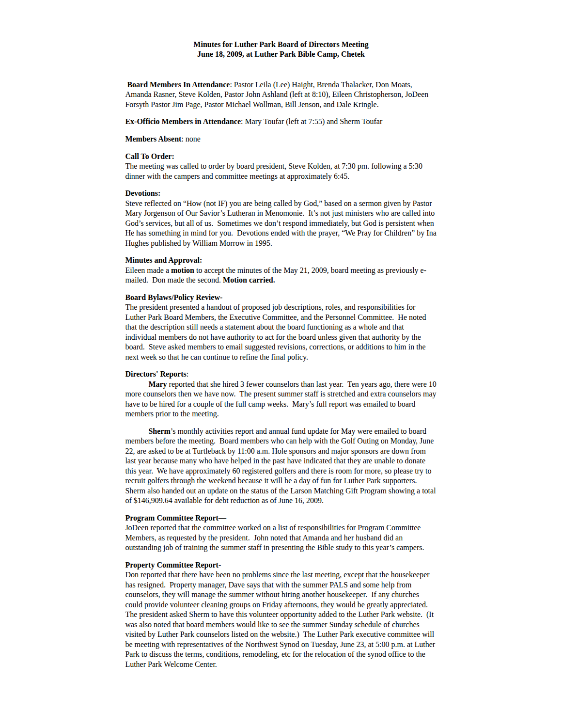Minutes for Luther Park Board of Directors Meeting June 18, 2009, at Luther Park Bible Camp, Chetek
Board Members In Attendance: Pastor Leila (Lee) Haight, Brenda Thalacker, Don Moats, Amanda Rasner, Steve Kolden, Pastor John Ashland (left at 8:10), Eileen Christopherson, JoDeen Forsyth Pastor Jim Page, Pastor Michael Wollman, Bill Jenson, and Dale Kringle.
Ex-Officio Members in Attendance: Mary Toufar (left at 7:55) and Sherm Toufar
Members Absent: none
Call To Order:
The meeting was called to order by board president, Steve Kolden, at 7:30 pm. following a 5:30 dinner with the campers and committee meetings at approximately 6:45.
Devotions:
Steve reflected on “How (not IF) you are being called by God,” based on a sermon given by Pastor Mary Jorgenson of Our Savior’s Lutheran in Menomonie. It’s not just ministers who are called into God’s services, but all of us. Sometimes we don’t respond immediately, but God is persistent when He has something in mind for you. Devotions ended with the prayer, “We Pray for Children” by Ina Hughes published by William Morrow in 1995.
Minutes and Approval:
Eileen made a motion to accept the minutes of the May 21, 2009, board meeting as previously e-mailed. Don made the second. Motion carried.
Board Bylaws/Policy Review-
The president presented a handout of proposed job descriptions, roles, and responsibilities for Luther Park Board Members, the Executive Committee, and the Personnel Committee. He noted that the description still needs a statement about the board functioning as a whole and that individual members do not have authority to act for the board unless given that authority by the board. Steve asked members to email suggested revisions, corrections, or additions to him in the next week so that he can continue to refine the final policy.
Directors' Reports:
Mary reported that she hired 3 fewer counselors than last year. Ten years ago, there were 10 more counselors then we have now. The present summer staff is stretched and extra counselors may have to be hired for a couple of the full camp weeks. Mary’s full report was emailed to board members prior to the meeting.
Sherm’s monthly activities report and annual fund update for May were emailed to board members before the meeting. Board members who can help with the Golf Outing on Monday, June 22, are asked to be at Turtleback by 11:00 a.m. Hole sponsors and major sponsors are down from last year because many who have helped in the past have indicated that they are unable to donate this year. We have approximately 60 registered golfers and there is room for more, so please try to recruit golfers through the weekend because it will be a day of fun for Luther Park supporters. Sherm also handed out an update on the status of the Larson Matching Gift Program showing a total of $146,909.64 available for debt reduction as of June 16, 2009.
Program Committee Report—
JoDeen reported that the committee worked on a list of responsibilities for Program Committee Members, as requested by the president. John noted that Amanda and her husband did an outstanding job of training the summer staff in presenting the Bible study to this year’s campers.
Property Committee Report-
Don reported that there have been no problems since the last meeting, except that the housekeeper has resigned. Property manager, Dave says that with the summer PALS and some help from counselors, they will manage the summer without hiring another housekeeper. If any churches could provide volunteer cleaning groups on Friday afternoons, they would be greatly appreciated. The president asked Sherm to have this volunteer opportunity added to the Luther Park website. (It was also noted that board members would like to see the summer Sunday schedule of churches visited by Luther Park counselors listed on the website.) The Luther Park executive committee will be meeting with representatives of the Northwest Synod on Tuesday, June 23, at 5:00 p.m. at Luther Park to discuss the terms, conditions, remodeling, etc for the relocation of the synod office to the Luther Park Welcome Center.